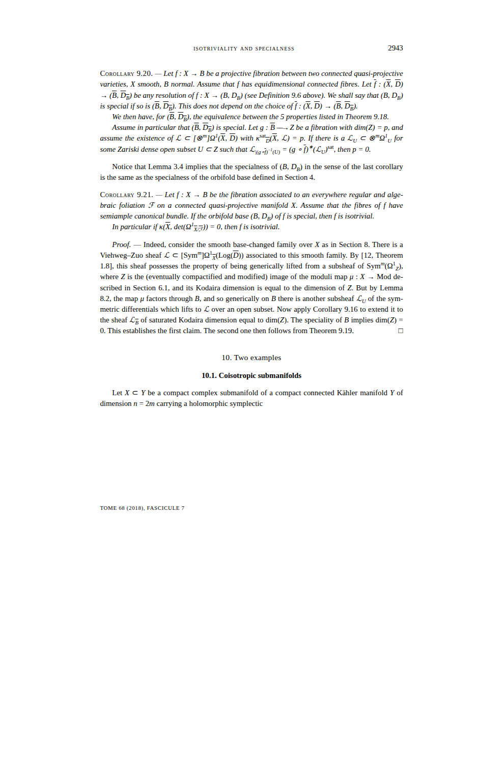isotriviality and specialness 2943
Corollary 9.20. — Let f : X → B be a projective fibration between two connected quasi-projective varieties, X smooth, B normal. Assume that f has equidimensional connected fibres. Let f : (X, D) → (B, DB) be any resolution of f : X → (B, DB) (see Definition 9.6 above). We shall say that (B, DB) is special if so is (B, DB). This does not depend on the choice of f : (X, D) → (B, DB).
We then have, for (B, DB), the equivalence between the 5 properties listed in Theorem 9.18.
Assume in particular that (B, DB) is special. Let g : B Z be a fibration with dim(Z) = p, and assume the existence of ℒ ⊂ [⊗m]Ω1(X, D) with κsatD(X, ℒ) = p. If there is a ℒU ⊂ ⊗mΩ1U for some Zariski dense open subset U ⊂ Z such that ℒ|(g∘f)−1(U) = (g ∘ f)∗(ℒU)sat, then p = 0.
Notice that Lemma 3.4 implies that the specialness of (B, DB) in the sense of the last corollary is the same as the specialness of the orbifold base defined in Section 4.
Corollary 9.21. — Let f : X → B be the fibration associated to an everywhere regular and algebraic foliation ℱ on a connected quasi-projective manifold X. Assume that the fibres of f have semiample canonical bundle. If the orbifold base (B, DB) of f is special, then f is isotrivial.
In particular if κ(X, det(Ω1X/ℱ)) = 0, then f is isotrivial.
Proof. — Indeed, consider the smooth base-changed family over X as in Section 8. There is a Viehweg–Zuo sheaf ℒ ⊂ [Symm]Ω1X(Log(D)) associated to this smooth family. By [12, Theorem 1.8], this sheaf possesses the property of being generically lifted from a subsheaf of Symm(Ω1Z), where Z is the (eventually compactified and modified) image of the moduli map μ : X → Mod described in Section 6.1, and its Kodaira dimension is equal to the dimension of Z. But by Lemma 8.2, the map μ factors through B, and so generically on B there is another subsheaf ℒU of the symmetric differentials which lifts to ℒ over an open subset. Now apply Corollary 9.16 to extend it to the sheaf ℒB of saturated Kodaira dimension equal to dim(Z). The speciality of B implies dim(Z) = 0. This establishes the first claim. The second one then follows from Theorem 9.19.□
10. Two examples
10.1. Coisotropic submanifolds
Let X ⊂ Y be a compact complex submanifold of a compact connected Kähler manifold Y of dimension n = 2m carrying a holomorphic symplectic
TOME 68 (2018), FASCICULE 7